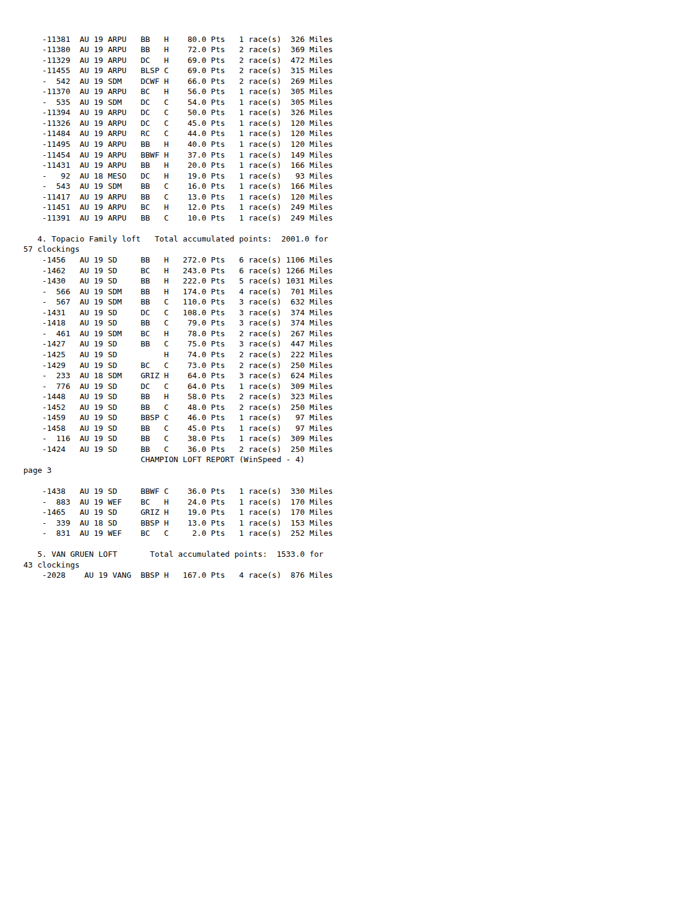-11381  AU 19 ARPU   BB   H    80.0 Pts   1 race(s)  326 Miles
    -11380  AU 19 ARPU   BB   H    72.0 Pts   2 race(s)  369 Miles
    -11329  AU 19 ARPU   DC   H    69.0 Pts   2 race(s)  472 Miles
    -11455  AU 19 ARPU   BLSP C    69.0 Pts   2 race(s)  315 Miles
    -  542  AU 19 SDM    DCWF H    66.0 Pts   2 race(s)  269 Miles
    -11370  AU 19 ARPU   BC   H    56.0 Pts   1 race(s)  305 Miles
    -  535  AU 19 SDM    DC   C    54.0 Pts   1 race(s)  305 Miles
    -11394  AU 19 ARPU   DC   C    50.0 Pts   1 race(s)  326 Miles
    -11326  AU 19 ARPU   DC   C    45.0 Pts   1 race(s)  120 Miles
    -11484  AU 19 ARPU   RC   C    44.0 Pts   1 race(s)  120 Miles
    -11495  AU 19 ARPU   BB   H    40.0 Pts   1 race(s)  120 Miles
    -11454  AU 19 ARPU   BBWF H    37.0 Pts   1 race(s)  149 Miles
    -11431  AU 19 ARPU   BB   H    20.0 Pts   1 race(s)  166 Miles
    -   92  AU 18 MESO   DC   H    19.0 Pts   1 race(s)   93 Miles
    -  543  AU 19 SDM    BB   C    16.0 Pts   1 race(s)  166 Miles
    -11417  AU 19 ARPU   BB   C    13.0 Pts   1 race(s)  120 Miles
    -11451  AU 19 ARPU   BC   H    12.0 Pts   1 race(s)  249 Miles
    -11391  AU 19 ARPU   BB   C    10.0 Pts   1 race(s)  249 Miles

   4. Topacio Family loft   Total accumulated points:  2001.0 for
57 clockings
    -1456   AU 19 SD     BB   H   272.0 Pts   6 race(s) 1106 Miles
    -1462   AU 19 SD     BC   H   243.0 Pts   6 race(s) 1266 Miles
    -1430   AU 19 SD     BB   H   222.0 Pts   5 race(s) 1031 Miles
    -  566  AU 19 SDM    BB   H   174.0 Pts   4 race(s)  701 Miles
    -  567  AU 19 SDM    BB   C   110.0 Pts   3 race(s)  632 Miles
    -1431   AU 19 SD     DC   C   108.0 Pts   3 race(s)  374 Miles
    -1418   AU 19 SD     BB   C    79.0 Pts   3 race(s)  374 Miles
    -  461  AU 19 SDM    BC   H    78.0 Pts   2 race(s)  267 Miles
    -1427   AU 19 SD     BB   C    75.0 Pts   3 race(s)  447 Miles
    -1425   AU 19 SD          H    74.0 Pts   2 race(s)  222 Miles
    -1429   AU 19 SD     BC   C    73.0 Pts   2 race(s)  250 Miles
    -  233  AU 18 SDM    GRIZ H    64.0 Pts   3 race(s)  624 Miles
    -  776  AU 19 SD     DC   C    64.0 Pts   1 race(s)  309 Miles
    -1448   AU 19 SD     BB   H    58.0 Pts   2 race(s)  323 Miles
    -1452   AU 19 SD     BB   C    48.0 Pts   2 race(s)  250 Miles
    -1459   AU 19 SD     BBSP C    46.0 Pts   1 race(s)   97 Miles
    -1458   AU 19 SD     BB   C    45.0 Pts   1 race(s)   97 Miles
    -  116  AU 19 SD     BB   C    38.0 Pts   1 race(s)  309 Miles
    -1424   AU 19 SD     BB   C    36.0 Pts   2 race(s)  250 Miles
                         CHAMPION LOFT REPORT (WinSpeed - 4)
page 3

    -1438   AU 19 SD     BBWF C    36.0 Pts   1 race(s)  330 Miles
    -  883  AU 19 WEF    BC   H    24.0 Pts   1 race(s)  170 Miles
    -1465   AU 19 SD     GRIZ H    19.0 Pts   1 race(s)  170 Miles
    -  339  AU 18 SD     BBSP H    13.0 Pts   1 race(s)  153 Miles
    -  831  AU 19 WEF    BC   C     2.0 Pts   1 race(s)  252 Miles

   5. VAN GRUEN LOFT       Total accumulated points:  1533.0 for
43 clockings
    -2028    AU 19 VANG  BBSP H   167.0 Pts   4 race(s)  876 Miles